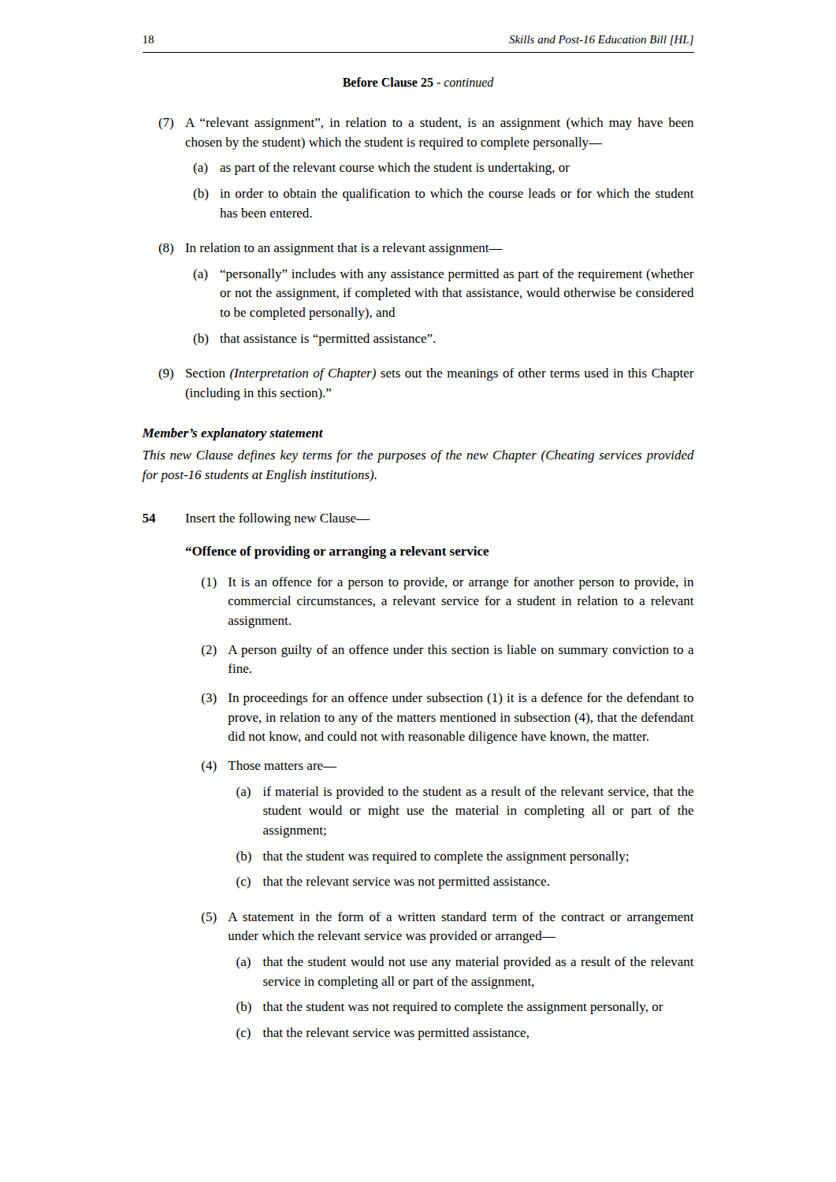18 Skills and Post-16 Education Bill [HL]
Before Clause 25 - continued
(7)
A “relevant assignment”, in relation to a student, is an assignment (which may have been chosen by the student) which the student is required to complete personally—
(a)
as part of the relevant course which the student is undertaking, or
(b)
in order to obtain the qualification to which the course leads or for which the student has been entered.
(8)
In relation to an assignment that is a relevant assignment—
(a)
“personally” includes with any assistance permitted as part of the requirement (whether or not the assignment, if completed with that assistance, would otherwise be considered to be completed personally), and
(b)
that assistance is “permitted assistance”.
(9)
Section (Interpretation of Chapter) sets out the meanings of other terms used in this Chapter (including in this section).”
Member’s explanatory statement
This new Clause defines key terms for the purposes of the new Chapter (Cheating services provided for post-16 students at English institutions).
54
Insert the following new Clause—
“Offence of providing or arranging a relevant service
(1)
It is an offence for a person to provide, or arrange for another person to provide, in commercial circumstances, a relevant service for a student in relation to a relevant assignment.
(2)
A person guilty of an offence under this section is liable on summary conviction to a fine.
(3)
In proceedings for an offence under subsection (1) it is a defence for the defendant to prove, in relation to any of the matters mentioned in subsection (4), that the defendant did not know, and could not with reasonable diligence have known, the matter.
(4)
Those matters are—
(a)
if material is provided to the student as a result of the relevant service, that the student would or might use the material in completing all or part of the assignment;
(b)
that the student was required to complete the assignment personally;
(c)
that the relevant service was not permitted assistance.
(5)
A statement in the form of a written standard term of the contract or arrangement under which the relevant service was provided or arranged—
(a)
that the student would not use any material provided as a result of the relevant service in completing all or part of the assignment,
(b)
that the student was not required to complete the assignment personally, or
(c)
that the relevant service was permitted assistance,